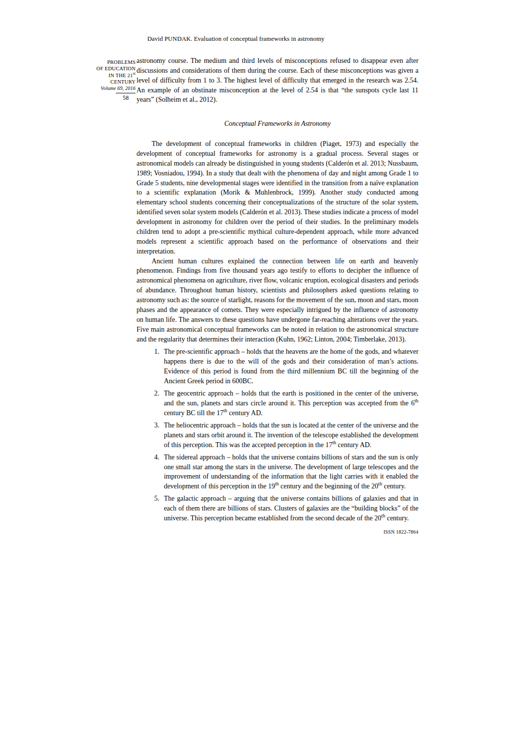David PUNDAK. Evaluation of conceptual frameworks in astronomy
PROBLEMS
OF EDUCATION
IN THE 21st CENTURY
Volume 69, 2016
58
astronomy course. The medium and third levels of misconceptions refused to disappear even after discussions and considerations of them during the course. Each of these misconceptions was given a level of difficulty from 1 to 3. The highest level of difficulty that emerged in the research was 2.54. An example of an obstinate misconception at the level of 2.54 is that “the sunspots cycle last 11 years” (Solheim et al., 2012).
Conceptual Frameworks in Astronomy
The development of conceptual frameworks in children (Piaget, 1973) and especially the development of conceptual frameworks for astronomy is a gradual process. Several stages or astronomical models can already be distinguished in young students (Calderón et al. 2013; Nussbaum, 1989; Vosniadou, 1994). In a study that dealt with the phenomena of day and night among Grade 1 to Grade 5 students, nine developmental stages were identified in the transition from a naïve explanation to a scientific explanation (Morik & Muhlenbrock, 1999). Another study conducted among elementary school students concerning their conceptualizations of the structure of the solar system, identified seven solar system models (Calderón et al. 2013). These studies indicate a process of model development in astronomy for children over the period of their studies. In the preliminary models children tend to adopt a pre-scientific mythical culture-dependent approach, while more advanced models represent a scientific approach based on the performance of observations and their interpretation.
Ancient human cultures explained the connection between life on earth and heavenly phenomenon. Findings from five thousand years ago testify to efforts to decipher the influence of astronomical phenomena on agriculture, river flow, volcanic eruption, ecological disasters and periods of abundance. Throughout human history, scientists and philosophers asked questions relating to astronomy such as: the source of starlight, reasons for the movement of the sun, moon and stars, moon phases and the appearance of comets. They were especially intrigued by the influence of astronomy on human life. The answers to these questions have undergone far-reaching alterations over the years. Five main astronomical conceptual frameworks can be noted in relation to the astronomical structure and the regularity that determines their interaction (Kuhn, 1962; Linton, 2004; Timberlake, 2013).
The pre-scientific approach – holds that the heavens are the home of the gods, and whatever happens there is due to the will of the gods and their consideration of man’s actions. Evidence of this period is found from the third millennium BC till the beginning of the Ancient Greek period in 600BC.
The geocentric approach – holds that the earth is positioned in the center of the universe, and the sun, planets and stars circle around it. This perception was accepted from the 6th century BC till the 17th century AD.
The heliocentric approach – holds that the sun is located at the center of the universe and the planets and stars orbit around it. The invention of the telescope established the development of this perception. This was the accepted perception in the 17th century AD.
The sidereal approach – holds that the universe contains billions of stars and the sun is only one small star among the stars in the universe. The development of large telescopes and the improvement of understanding of the information that the light carries with it enabled the development of this perception in the 19th century and the beginning of the 20th century.
The galactic approach – arguing that the universe contains billions of galaxies and that in each of them there are billions of stars. Clusters of galaxies are the “building blocks” of the universe. This perception became established from the second decade of the 20th century.
ISSN 1822-7864